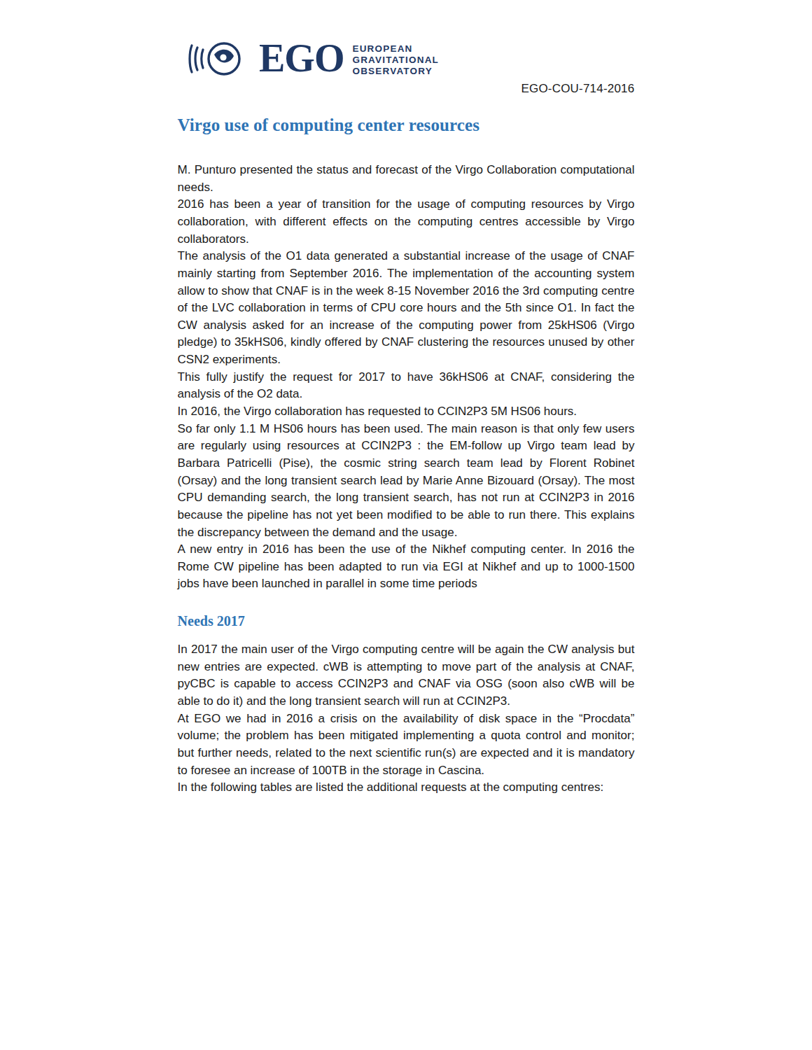EGO
European
Gravitational
Observatory
EGO-COU-714-2016
Virgo use of computing center resources
M. Punturo presented the status and forecast of the Virgo Collaboration computational needs.
2016 has been a year of transition for the usage of computing resources by Virgo collaboration, with different effects on the computing centres accessible by Virgo collaborators.
The analysis of the O1 data generated a substantial increase of the usage of CNAF mainly starting from September 2016. The implementation of the accounting system allow to show that CNAF is in the week 8-15 November 2016 the 3rd computing centre of the LVC collaboration in terms of CPU core hours and the 5th since O1. In fact the CW analysis asked for an increase of the computing power from 25kHS06 (Virgo pledge) to 35kHS06, kindly offered by CNAF clustering the resources unused by other CSN2 experiments.
This fully justify the request for 2017 to have 36kHS06 at CNAF, considering the analysis of the O2 data.
In 2016, the Virgo collaboration has requested to CCIN2P3 5M HS06 hours.
So far only 1.1 M HS06 hours has been used. The main reason is that only few users are regularly using resources at CCIN2P3 : the EM-follow up Virgo team lead by Barbara Patricelli (Pise), the cosmic string search team lead by Florent Robinet (Orsay) and the long transient search lead by Marie Anne Bizouard (Orsay). The most CPU demanding search, the long transient search, has not run at CCIN2P3 in 2016 because the pipeline has not yet been modified to be able to run there. This explains the discrepancy between the demand and the usage.
A new entry in 2016 has been the use of the Nikhef computing center. In 2016 the Rome CW pipeline has been adapted to run via EGI at Nikhef and up to 1000-1500 jobs have been launched in parallel in some time periods
Needs 2017
In 2017 the main user of the Virgo computing centre will be again the CW analysis but new entries are expected. cWB is attempting to move part of the analysis at CNAF, pyCBC is capable to access CCIN2P3 and CNAF via OSG (soon also cWB will be able to do it) and the long transient search will run at CCIN2P3.
At EGO we had in 2016 a crisis on the availability of disk space in the “Procdata” volume; the problem has been mitigated implementing a quota control and monitor; but further needs, related to the next scientific run(s) are expected and it is mandatory to foresee an increase of 100TB in the storage in Cascina.
In the following tables are listed the additional requests at the computing centres: